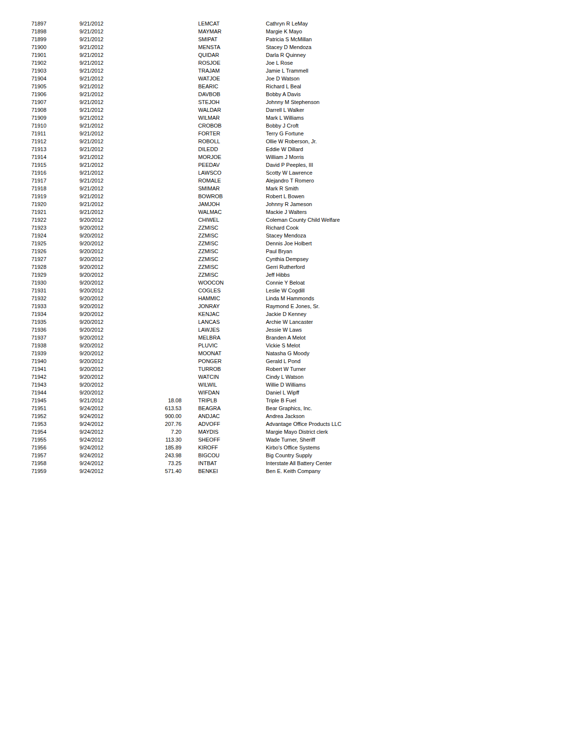| 71897 | 9/21/2012 | | LEMCAT | Cathryn R LeMay |
| 71898 | 9/21/2012 | | MAYMAR | Margie K Mayo |
| 71899 | 9/21/2012 | | SMIPAT | Patricia S McMillan |
| 71900 | 9/21/2012 | | MENSTA | Stacey D Mendoza |
| 71901 | 9/21/2012 | | QUIDAR | Darla R Quinney |
| 71902 | 9/21/2012 | | ROSJOE | Joe L Rose |
| 71903 | 9/21/2012 | | TRAJAM | Jamie L Trammell |
| 71904 | 9/21/2012 | | WATJOE | Joe D Watson |
| 71905 | 9/21/2012 | | BEARIC | Richard L Beal |
| 71906 | 9/21/2012 | | DAVBOB | Bobby A Davis |
| 71907 | 9/21/2012 | | STEJOH | Johnny M Stephenson |
| 71908 | 9/21/2012 | | WALDAR | Darrell L Walker |
| 71909 | 9/21/2012 | | WILMAR | Mark L Williams |
| 71910 | 9/21/2012 | | CROBOB | Bobby J Croft |
| 71911 | 9/21/2012 | | FORTER | Terry G Fortune |
| 71912 | 9/21/2012 | | ROBOLL | Ollie W Roberson, Jr. |
| 71913 | 9/21/2012 | | DILEDD | Eddie W Dillard |
| 71914 | 9/21/2012 | | MORJOE | William J Morris |
| 71915 | 9/21/2012 | | PEEDAV | David P Peeples, III |
| 71916 | 9/21/2012 | | LAWSCO | Scotty W Lawrence |
| 71917 | 9/21/2012 | | ROMALE | Alejandro T Romero |
| 71918 | 9/21/2012 | | SMIMAR | Mark R Smith |
| 71919 | 9/21/2012 | | BOWROB | Robert L Bowen |
| 71920 | 9/21/2012 | | JAMJOH | Johnny R Jameson |
| 71921 | 9/21/2012 | | WALMAC | Mackie J Walters |
| 71922 | 9/20/2012 | | CHIWEL | Coleman County Child Welfare |
| 71923 | 9/20/2012 | | ZZMISC | Richard Cook |
| 71924 | 9/20/2012 | | ZZMISC | Stacey Mendoza |
| 71925 | 9/20/2012 | | ZZMISC | Dennis Joe Holbert |
| 71926 | 9/20/2012 | | ZZMISC | Paul Bryan |
| 71927 | 9/20/2012 | | ZZMISC | Cynthia Dempsey |
| 71928 | 9/20/2012 | | ZZMISC | Gerri Rutherford |
| 71929 | 9/20/2012 | | ZZMISC | Jeff Hibbs |
| 71930 | 9/20/2012 | | WOOCON | Connie Y Beloat |
| 71931 | 9/20/2012 | | COGLES | Leslie W Cogdill |
| 71932 | 9/20/2012 | | HAMMIC | Linda M Hammonds |
| 71933 | 9/20/2012 | | JONRAY | Raymond E Jones, Sr. |
| 71934 | 9/20/2012 | | KENJAC | Jackie D Kenney |
| 71935 | 9/20/2012 | | LANCAS | Archie W Lancaster |
| 71936 | 9/20/2012 | | LAWJES | Jessie W Laws |
| 71937 | 9/20/2012 | | MELBRA | Branden A Melot |
| 71938 | 9/20/2012 | | PLUVIC | Vickie S Melot |
| 71939 | 9/20/2012 | | MOONAT | Natasha G Moody |
| 71940 | 9/20/2012 | | PONGER | Gerald L Pond |
| 71941 | 9/20/2012 | | TURROB | Robert W Turner |
| 71942 | 9/20/2012 | | WATCIN | Cindy L Watson |
| 71943 | 9/20/2012 | | WILWIL | Willie D Williams |
| 71944 | 9/20/2012 | | WIFDAN | Daniel L Wipff |
| 71945 | 9/21/2012 | 18.08 | TRIPLB | Triple B Fuel |
| 71951 | 9/24/2012 | 613.53 | BEAGRA | Bear Graphics, Inc. |
| 71952 | 9/24/2012 | 900.00 | ANDJAC | Andrea Jackson |
| 71953 | 9/24/2012 | 207.76 | ADVOFF | Advantage Office Products LLC |
| 71954 | 9/24/2012 | 7.20 | MAYDIS | Margie Mayo District clerk |
| 71955 | 9/24/2012 | 113.30 | SHEOFF | Wade Turner, Sheriff |
| 71956 | 9/24/2012 | 185.89 | KIROFF | Kirbo's Office Systems |
| 71957 | 9/24/2012 | 243.98 | BIGCOU | Big Country Supply |
| 71958 | 9/24/2012 | 73.25 | INTBAT | Interstate All Battery Center |
| 71959 | 9/24/2012 | 571.40 | BENKEI | Ben E. Keith Company |